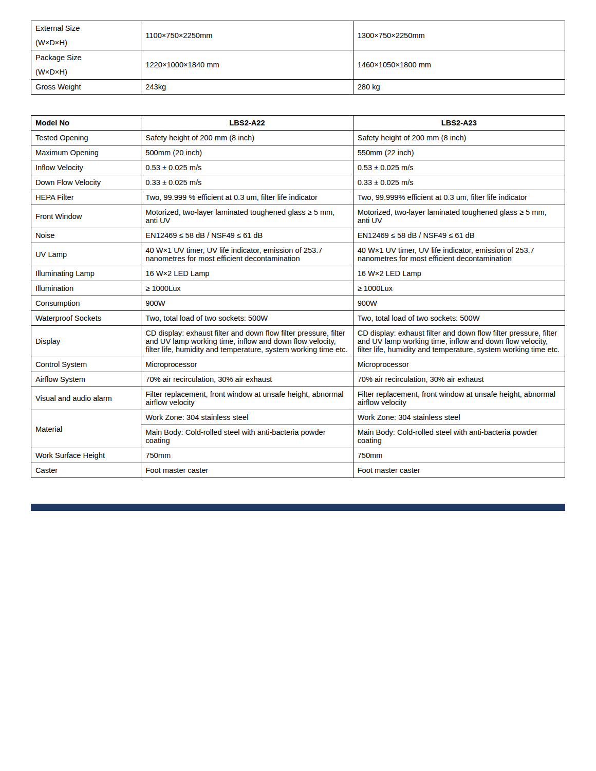| External Size | 1100×750×2250mm | 1300×750×2250mm |
| (W×D×H) |
| Package Size | 1220×1000×1840 mm | 1460×1050×1800 mm |
| (W×D×H) |
| Gross Weight | 243kg | 280 kg |
| Model No | LBS2-A22 | LBS2-A23 |
| Tested Opening | Safety height of 200 mm (8 inch) | Safety height of 200 mm (8 inch) |
| Maximum Opening | 500mm (20 inch) | 550mm (22 inch) |
| Inflow Velocity | 0.53 ± 0.025 m/s | 0.53 ± 0.025 m/s |
| Down Flow Velocity | 0.33 ± 0.025 m/s | 0.33 ± 0.025 m/s |
| HEPA Filter | Two, 99.999 % efficient at 0.3 um, filter life indicator | Two, 99.999% efficient at 0.3 um, filter life indicator |
| Front Window | Motorized, two-layer laminated toughened glass ≥ 5 mm, anti UV | Motorized, two-layer laminated toughened glass ≥ 5 mm, anti UV |
| Noise | EN12469 ≤ 58 dB / NSF49 ≤ 61 dB | EN12469 ≤ 58 dB / NSF49 ≤ 61 dB |
| UV Lamp | 40 W×1 UV timer, UV life indicator, emission of 253.7 nanometres for most efficient decontamination | 40 W×1 UV timer, UV life indicator, emission of 253.7 nanometres for most efficient decontamination |
| Illuminating Lamp | 16 W×2 LED Lamp | 16 W×2 LED Lamp |
| Illumination | ≥ 1000Lux | ≥ 1000Lux |
| Consumption | 900W | 900W |
| Waterproof Sockets | Two, total load of two sockets: 500W | Two, total load of two sockets: 500W |
| Display | CD display: exhaust filter and down flow filter pressure, filter and UV lamp working time, inflow and down flow velocity, filter life, humidity and temperature, system working time etc. | CD display: exhaust filter and down flow filter pressure, filter and UV lamp working time, inflow and down flow velocity, filter life, humidity and temperature, system working time etc. |
| Control System | Microprocessor | Microprocessor |
| Airflow System | 70% air recirculation, 30% air exhaust | 70% air recirculation, 30% air exhaust |
| Visual and audio alarm | Filter replacement, front window at unsafe height, abnormal airflow velocity | Filter replacement, front window at unsafe height, abnormal airflow velocity |
| Material | Work Zone: 304 stainless steel | Work Zone: 304 stainless steel |
| Main Body: Cold-rolled steel with anti-bacteria powder coating | Main Body: Cold-rolled steel with anti-bacteria powder coating |
| Work Surface Height | 750mm | 750mm |
| Caster | Foot master caster | Foot master caster |